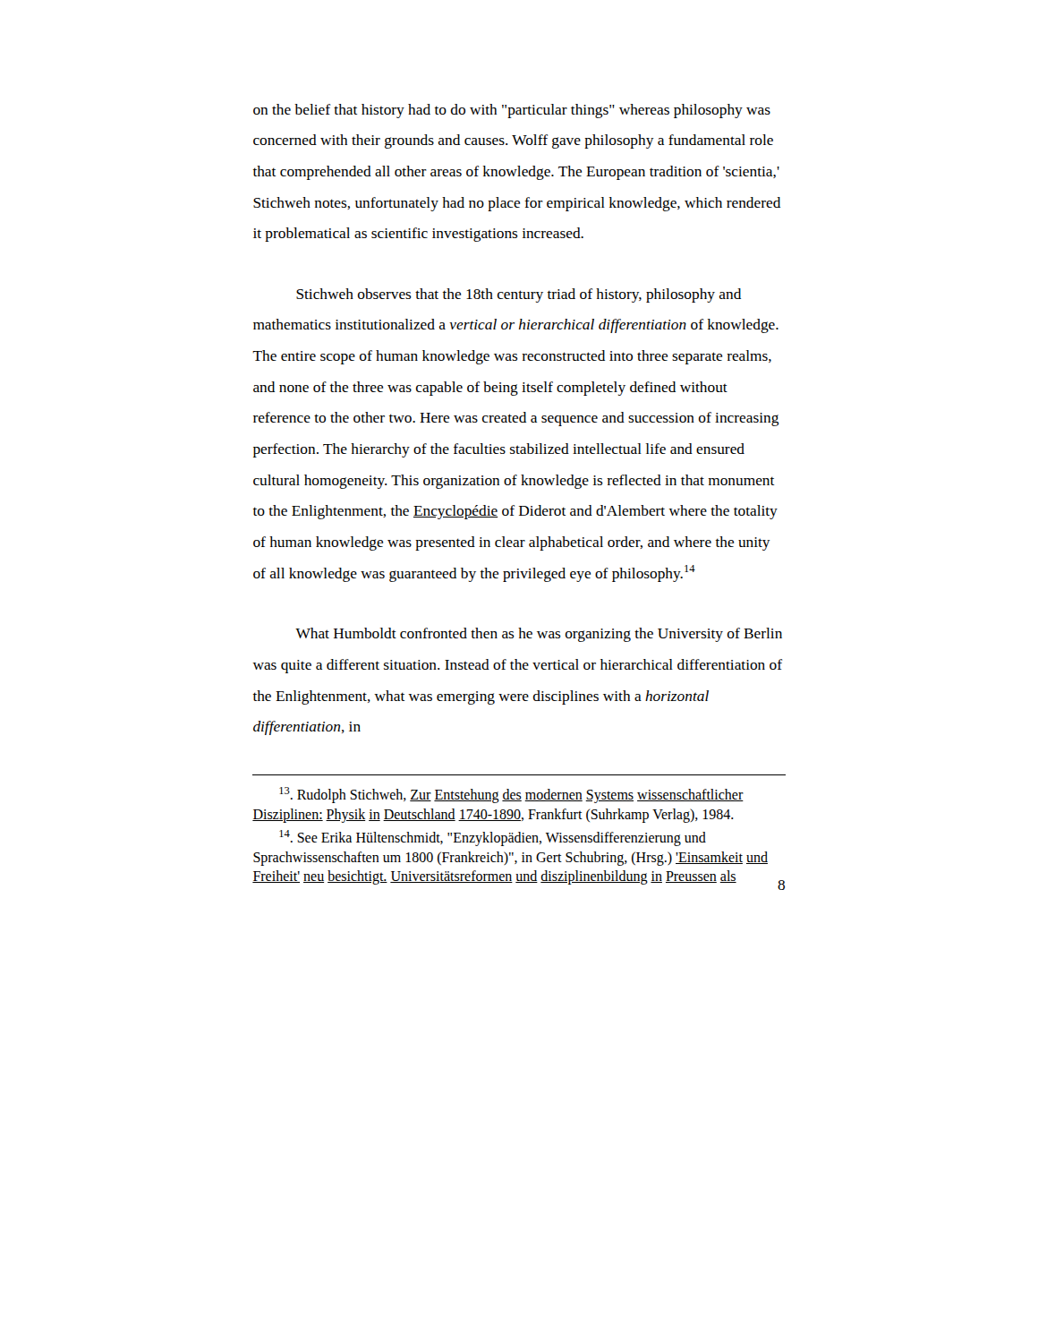on the belief that history had to do with "particular things" whereas philosophy was concerned with their grounds and causes. Wolff gave philosophy a fundamental role that comprehended all other areas of knowledge. The European tradition of 'scientia,' Stichweh notes, unfortunately had no place for empirical knowledge, which rendered it problematical as scientific investigations increased.
Stichweh observes that the 18th century triad of history, philosophy and mathematics institutionalized a vertical or hierarchical differentiation of knowledge. The entire scope of human knowledge was reconstructed into three separate realms, and none of the three was capable of being itself completely defined without reference to the other two. Here was created a sequence and succession of increasing perfection. The hierarchy of the faculties stabilized intellectual life and ensured cultural homogeneity. This organization of knowledge is reflected in that monument to the Enlightenment, the Encyclopédie of Diderot and d'Alembert where the totality of human knowledge was presented in clear alphabetical order, and where the unity of all knowledge was guaranteed by the privileged eye of philosophy.14
What Humboldt confronted then as he was organizing the University of Berlin was quite a different situation. Instead of the vertical or hierarchical differentiation of the Enlightenment, what was emerging were disciplines with a horizontal differentiation, in
13. Rudolph Stichweh, Zur Entstehung des modernen Systems wissenschaftlicher Disziplinen: Physik in Deutschland 1740-1890, Frankfurt (Suhrkamp Verlag), 1984.
14. See Erika Hültenschmidt, "Enzyklopädien, Wissensdifferenzierung und Sprachwissenschaften um 1800 (Frankreich)", in Gert Schubring, (Hrsg.) 'Einsamkeit und Freiheit' neu besichtigt. Universitätsreformen und disziplinenbildung in Preussen als
8